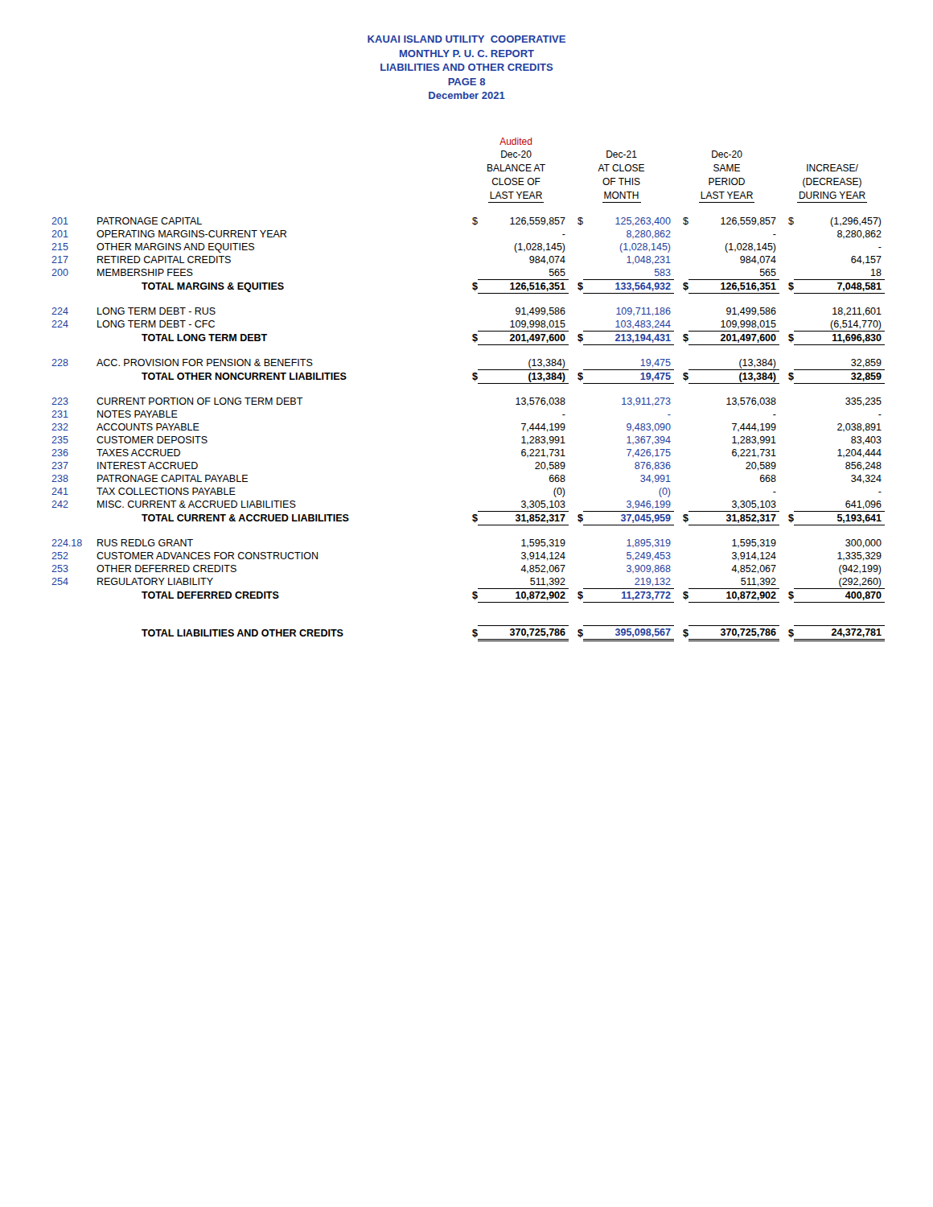KAUAI ISLAND UTILITY COOPERATIVE
MONTHLY P. U. C. REPORT
LIABILITIES AND OTHER CREDITS
PAGE 8
December 2021
| | | Audited | | | |
| | | Dec-20 | Dec-21 | Dec-20 | |
| | | BALANCE AT | AT CLOSE | SAME | INCREASE/ |
| | | CLOSE OF | OF THIS | PERIOD | (DECREASE) |
| | | LAST YEAR | MONTH | LAST YEAR | DURING YEAR |
| 201 | PATRONAGE CAPITAL | $ | 126,559,857 | $ | 125,263,400 | $ | 126,559,857 | $ | (1,296,457) |
| 201 | OPERATING MARGINS-CURRENT YEAR | | - | | 8,280,862 | | - | | 8,280,862 |
| 215 | OTHER MARGINS AND EQUITIES | | (1,028,145) | | (1,028,145) | | (1,028,145) | | - |
| 217 | RETIRED CAPITAL CREDITS | | 984,074 | | 1,048,231 | | 984,074 | | 64,157 |
| 200 | MEMBERSHIP FEES | | 565 | | 583 | | 565 | | 18 |
| | TOTAL MARGINS & EQUITIES | $ | 126,516,351 | $ | 133,564,932 | $ | 126,516,351 | $ | 7,048,581 |
| 224 | LONG TERM DEBT - RUS | | 91,499,586 | | 109,711,186 | | 91,499,586 | | 18,211,601 |
| 224 | LONG TERM DEBT - CFC | | 109,998,015 | | 103,483,244 | | 109,998,015 | | (6,514,770) |
| | TOTAL LONG TERM DEBT | $ | 201,497,600 | $ | 213,194,431 | $ | 201,497,600 | $ | 11,696,830 |
| 228 | ACC. PROVISION FOR PENSION & BENEFITS | | (13,384) | | 19,475 | | (13,384) | | 32,859 |
| | TOTAL OTHER NONCURRENT LIABILITIES | $ | (13,384) | $ | 19,475 | $ | (13,384) | $ | 32,859 |
| 223 | CURRENT PORTION OF LONG TERM DEBT | | 13,576,038 | | 13,911,273 | | 13,576,038 | | 335,235 |
| 231 | NOTES PAYABLE | | - | | - | | - | | - |
| 232 | ACCOUNTS PAYABLE | | 7,444,199 | | 9,483,090 | | 7,444,199 | | 2,038,891 |
| 235 | CUSTOMER DEPOSITS | | 1,283,991 | | 1,367,394 | | 1,283,991 | | 83,403 |
| 236 | TAXES ACCRUED | | 6,221,731 | | 7,426,175 | | 6,221,731 | | 1,204,444 |
| 237 | INTEREST ACCRUED | | 20,589 | | 876,836 | | 20,589 | | 856,248 |
| 238 | PATRONAGE CAPITAL PAYABLE | | 668 | | 34,991 | | 668 | | 34,324 |
| 241 | TAX COLLECTIONS PAYABLE | | (0) | | (0) | | - | | - |
| 242 | MISC. CURRENT & ACCRUED LIABILITIES | | 3,305,103 | | 3,946,199 | | 3,305,103 | | 641,096 |
| | TOTAL CURRENT & ACCRUED LIABILITIES | $ | 31,852,317 | $ | 37,045,959 | $ | 31,852,317 | $ | 5,193,641 |
| 224.18 | RUS REDLG GRANT | | 1,595,319 | | 1,895,319 | | 1,595,319 | | 300,000 |
| 252 | CUSTOMER ADVANCES FOR CONSTRUCTION | | 3,914,124 | | 5,249,453 | | 3,914,124 | | 1,335,329 |
| 253 | OTHER DEFERRED CREDITS | | 4,852,067 | | 3,909,868 | | 4,852,067 | | (942,199) |
| 254 | REGULATORY LIABILITY | | 511,392 | | 219,132 | | 511,392 | | (292,260) |
| | TOTAL DEFERRED CREDITS | $ | 10,872,902 | $ | 11,273,772 | $ | 10,872,902 | $ | 400,870 |
| | TOTAL LIABILITIES AND OTHER CREDITS | $ | 370,725,786 | $ | 395,098,567 | $ | 370,725,786 | $ | 24,372,781 |